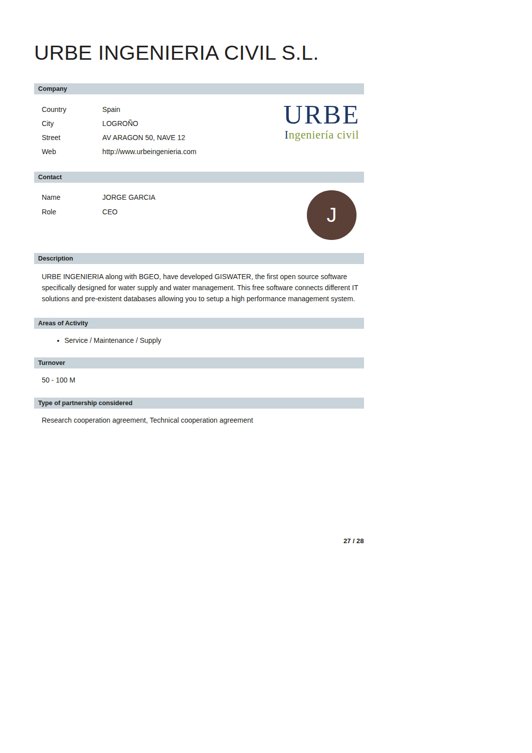URBE INGENIERIA CIVIL S.L.
Company
| Country | Spain |
| City | LOGROÑO |
| Street | AV ARAGON 50, NAVE 12 |
| Web | http://www.urbeingenieria.com |
URBE
Ingeniería civil
Contact
| Name | JORGE GARCIA |
| Role | CEO |
J
Description
URBE INGENIERIA along with BGEO, have developed GISWATER, the first open source software specifically designed for water supply and water management. This free software connects different IT solutions and pre-existent databases allowing you to setup a high performance management system.
Areas of Activity
Service / Maintenance / Supply
Turnover
50 - 100 M
Type of partnership considered
Research cooperation agreement, Technical cooperation agreement
27 / 28